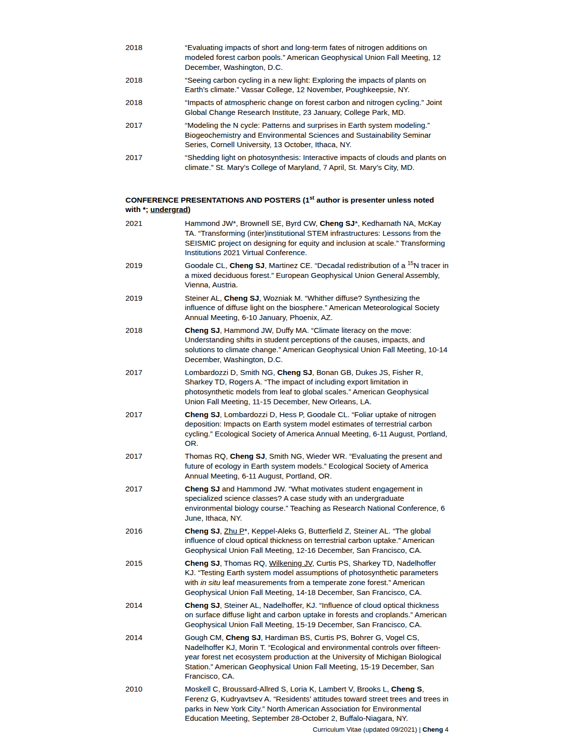| 2018 | “Evaluating impacts of short and long-term fates of nitrogen additions on modeled forest carbon pools.” American Geophysical Union Fall Meeting, 12 December, Washington, D.C. |
| 2018 | “Seeing carbon cycling in a new light: Exploring the impacts of plants on Earth’s climate.” Vassar College, 12 November, Poughkeepsie, NY. |
| 2018 | “Impacts of atmospheric change on forest carbon and nitrogen cycling.” Joint Global Change Research Institute, 23 January, College Park, MD. |
| 2017 | “Modeling the N cycle: Patterns and surprises in Earth system modeling.” Biogeochemistry and Environmental Sciences and Sustainability Seminar Series, Cornell University, 13 October, Ithaca, NY. |
| 2017 | “Shedding light on photosynthesis: Interactive impacts of clouds and plants on climate.” St. Mary’s College of Maryland, 7 April, St. Mary’s City, MD. |
CONFERENCE PRESENTATIONS AND POSTERS (1st author is presenter unless noted with *; undergrad)
| 2021 | Hammond JW*, Brownell SE, Byrd CW, Cheng SJ *, Kedharnath NA, McKay TA. “Transforming (inter)institutional STEM infrastructures: Lessons from the SEISMIC project on designing for equity and inclusion at scale.” Transforming Institutions 2021 Virtual Conference. |
| 2019 | Goodale CL, Cheng SJ , Martinez CE. “Decadal redistribution of a 15 N tracer in a mixed deciduous forest.” European Geophysical Union General Assembly, Vienna, Austria. |
| 2019 | Steiner AL, Cheng SJ , Wozniak M. “Whither diffuse? Synthesizing the influence of diffuse light on the biosphere.” American Meteorological Society Annual Meeting, 6-10 January, Phoenix, AZ. |
| 2018 | Cheng SJ , Hammond JW, Duffy MA. “Climate literacy on the move: Understanding shifts in student perceptions of the causes, impacts, and solutions to climate change.” American Geophysical Union Fall Meeting, 10-14 December, Washington, D.C. |
| 2017 | Lombardozzi D, Smith NG, Cheng SJ , Bonan GB, Dukes JS, Fisher R, Sharkey TD, Rogers A. “The impact of including export limitation in photosynthetic models from leaf to global scales.” American Geophysical Union Fall Meeting, 11-15 December, New Orleans, LA. |
| 2017 | Cheng SJ , Lombardozzi D, Hess P, Goodale CL. “Foliar uptake of nitrogen deposition: Impacts on Earth system model estimates of terrestrial carbon cycling.” Ecological Society of America Annual Meeting, 6-11 August, Portland, OR. |
| 2017 | Thomas RQ, Cheng SJ , Smith NG, Wieder WR. “Evaluating the present and future of ecology in Earth system models.” Ecological Society of America Annual Meeting, 6-11 August, Portland, OR. |
| 2017 | Cheng SJ and Hammond JW. “What motivates student engagement in specialized science classes? A case study with an undergraduate environmental biology course.” Teaching as Research National Conference, 6 June, Ithaca, NY. |
| 2016 | Cheng SJ , Zhu P *, Keppel-Aleks G, Butterfield Z, Steiner AL. “The global influence of cloud optical thickness on terrestrial carbon uptake.” American Geophysical Union Fall Meeting, 12-16 December, San Francisco, CA. |
| 2015 | Cheng SJ , Thomas RQ, Wilkening JV , Curtis PS, Sharkey TD, Nadelhoffer KJ. “Testing Earth system model assumptions of photosynthetic parameters with in situ leaf measurements from a temperate zone forest.” American Geophysical Union Fall Meeting, 14-18 December, San Francisco, CA. |
| 2014 | Cheng SJ , Steiner AL, Nadelhoffer, KJ. “Influence of cloud optical thickness on surface diffuse light and carbon uptake in forests and croplands.” American Geophysical Union Fall Meeting, 15-19 December, San Francisco, CA. |
| 2014 | Gough CM, Cheng SJ , Hardiman BS, Curtis PS, Bohrer G, Vogel CS, Nadelhoffer KJ, Morin T. “Ecological and environmental controls over fifteen-year forest net ecosystem production at the University of Michigan Biological Station.” American Geophysical Union Fall Meeting, 15-19 December, San Francisco, CA. |
| 2010 | Moskell C, Broussard-Allred S, Loria K, Lambert V, Brooks L, Cheng S , Ferenz G, Kudryavtsev A. “Residents’ attitudes toward street trees and trees in parks in New York City.” North American Association for Environmental Education Meeting, September 28-October 2, Buffalo-Niagara, NY. |
Curriculum Vitae (updated 09/2021) | Cheng 4